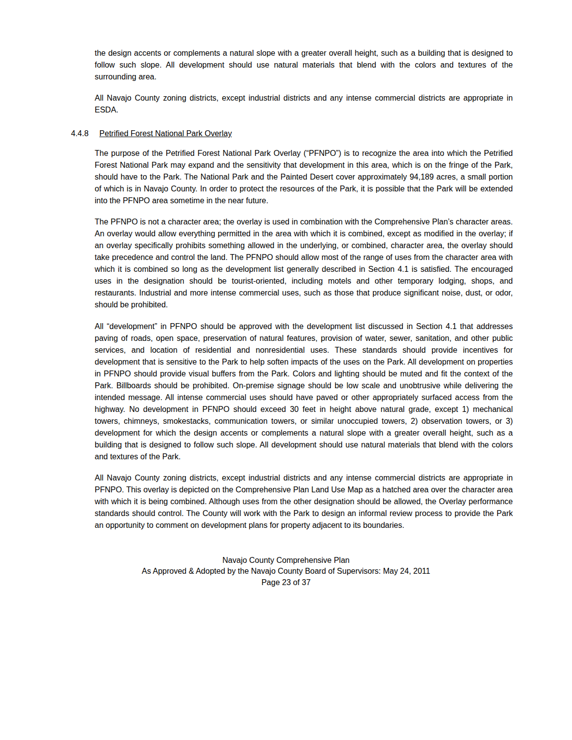the design accents or complements a natural slope with a greater overall height, such as a building that is designed to follow such slope. All development should use natural materials that blend with the colors and textures of the surrounding area.
All Navajo County zoning districts, except industrial districts and any intense commercial districts are appropriate in ESDA.
4.4.8 Petrified Forest National Park Overlay
The purpose of the Petrified Forest National Park Overlay (“PFNPO”) is to recognize the area into which the Petrified Forest National Park may expand and the sensitivity that development in this area, which is on the fringe of the Park, should have to the Park. The National Park and the Painted Desert cover approximately 94,189 acres, a small portion of which is in Navajo County. In order to protect the resources of the Park, it is possible that the Park will be extended into the PFNPO area sometime in the near future.
The PFNPO is not a character area; the overlay is used in combination with the Comprehensive Plan’s character areas. An overlay would allow everything permitted in the area with which it is combined, except as modified in the overlay; if an overlay specifically prohibits something allowed in the underlying, or combined, character area, the overlay should take precedence and control the land. The PFNPO should allow most of the range of uses from the character area with which it is combined so long as the development list generally described in Section 4.1 is satisfied. The encouraged uses in the designation should be tourist-oriented, including motels and other temporary lodging, shops, and restaurants. Industrial and more intense commercial uses, such as those that produce significant noise, dust, or odor, should be prohibited.
All “development” in PFNPO should be approved with the development list discussed in Section 4.1 that addresses paving of roads, open space, preservation of natural features, provision of water, sewer, sanitation, and other public services, and location of residential and nonresidential uses. These standards should provide incentives for development that is sensitive to the Park to help soften impacts of the uses on the Park. All development on properties in PFNPO should provide visual buffers from the Park. Colors and lighting should be muted and fit the context of the Park. Billboards should be prohibited. On-premise signage should be low scale and unobtrusive while delivering the intended message. All intense commercial uses should have paved or other appropriately surfaced access from the highway. No development in PFNPO should exceed 30 feet in height above natural grade, except 1) mechanical towers, chimneys, smokestacks, communication towers, or similar unoccupied towers, 2) observation towers, or 3) development for which the design accents or complements a natural slope with a greater overall height, such as a building that is designed to follow such slope. All development should use natural materials that blend with the colors and textures of the Park.
All Navajo County zoning districts, except industrial districts and any intense commercial districts are appropriate in PFNPO. This overlay is depicted on the Comprehensive Plan Land Use Map as a hatched area over the character area with which it is being combined. Although uses from the other designation should be allowed, the Overlay performance standards should control. The County will work with the Park to design an informal review process to provide the Park an opportunity to comment on development plans for property adjacent to its boundaries.
Navajo County Comprehensive Plan
As Approved & Adopted by the Navajo County Board of Supervisors: May 24, 2011
Page 23 of 37